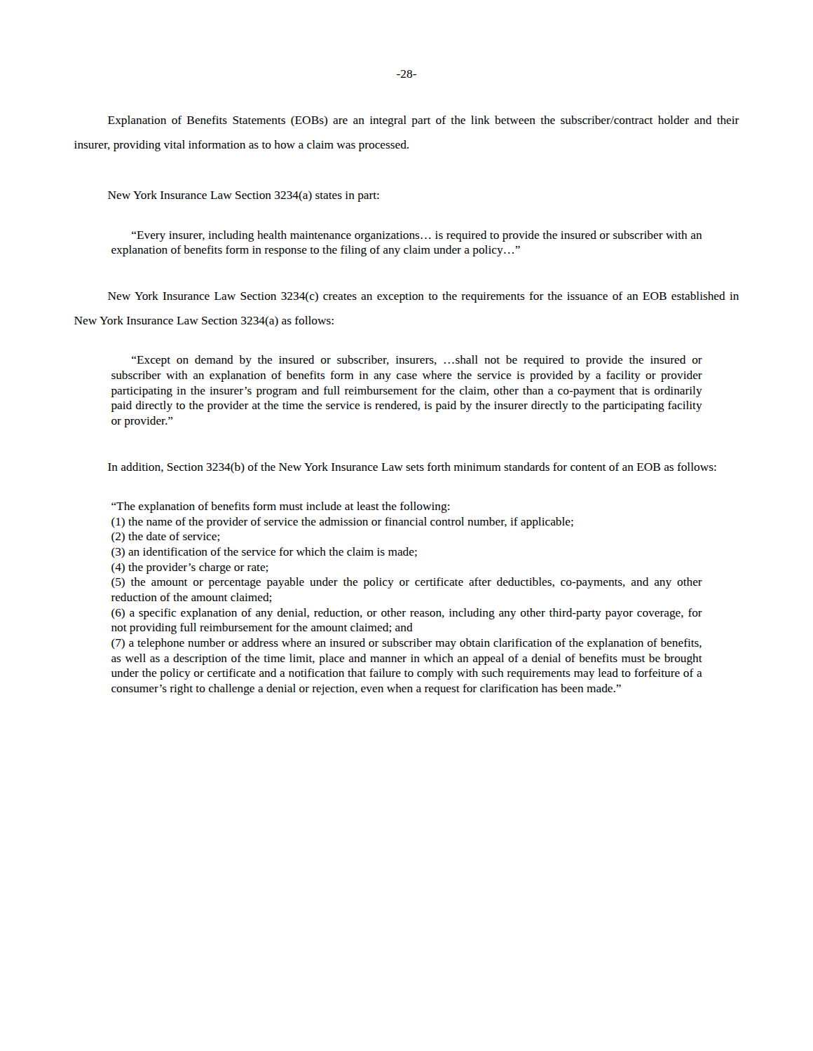-28-
Explanation of Benefits Statements (EOBs) are an integral part of the link between the subscriber/contract holder and their insurer, providing vital information as to how a claim was processed.
New York Insurance Law Section 3234(a) states in part:
“Every insurer, including health maintenance organizations… is required to provide the insured or subscriber with an explanation of benefits form in response to the filing of any claim under a policy…”
New York Insurance Law Section 3234(c) creates an exception to the requirements for the issuance of an EOB established in New York Insurance Law Section 3234(a) as follows:
“Except on demand by the insured or subscriber, insurers, …shall not be required to provide the insured or subscriber with an explanation of benefits form in any case where the service is provided by a facility or provider participating in the insurer’s program and full reimbursement for the claim, other than a co-payment that is ordinarily paid directly to the provider at the time the service is rendered, is paid by the insurer directly to the participating facility or provider.”
In addition, Section 3234(b) of the New York Insurance Law sets forth minimum standards for content of an EOB as follows:
“The explanation of benefits form must include at least the following:
(1) the name of the provider of service the admission or financial control number, if applicable;
(2) the date of service;
(3) an identification of the service for which the claim is made;
(4) the provider’s charge or rate;
(5) the amount or percentage payable under the policy or certificate after deductibles, co-payments, and any other reduction of the amount claimed;
(6) a specific explanation of any denial, reduction, or other reason, including any other third-party payor coverage, for not providing full reimbursement for the amount claimed; and
(7) a telephone number or address where an insured or subscriber may obtain clarification of the explanation of benefits, as well as a description of the time limit, place and manner in which an appeal of a denial of benefits must be brought under the policy or certificate and a notification that failure to comply with such requirements may lead to forfeiture of a consumer’s right to challenge a denial or rejection, even when a request for clarification has been made.”